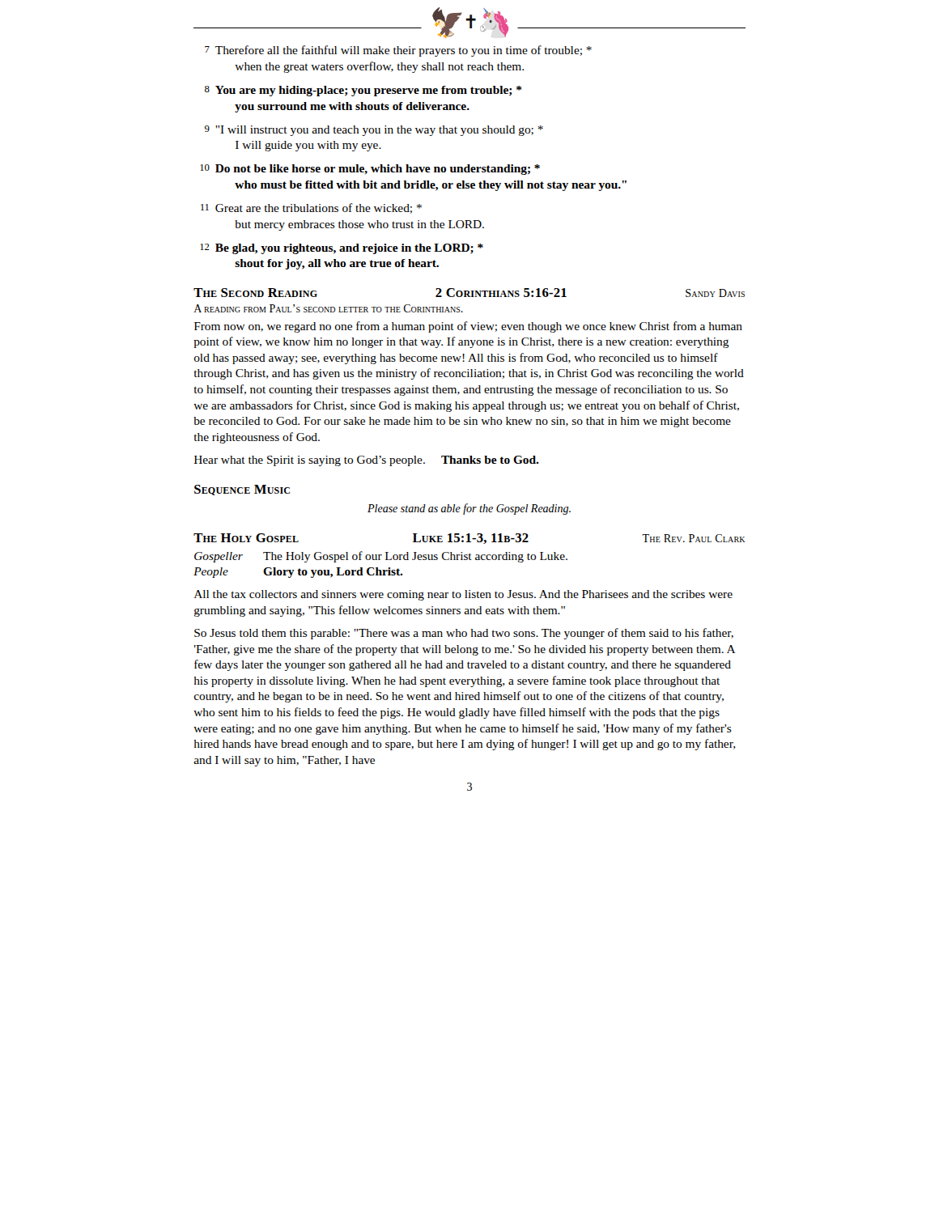🦅✝🦄
7 Therefore all the faithful will make their prayers to you in time of trouble; * when the great waters overflow, they shall not reach them.
8 You are my hiding-place; you preserve me from trouble; * you surround me with shouts of deliverance.
9 "I will instruct you and teach you in the way that you should go; * I will guide you with my eye.
10 Do not be like horse or mule, which have no understanding; * who must be fitted with bit and bridle, or else they will not stay near you."
11 Great are the tribulations of the wicked; * but mercy embraces those who trust in the LORD.
12 Be glad, you righteous, and rejoice in the LORD; * shout for joy, all who are true of heart.
The Second Reading 2 Corinthians 5:16-21 Sandy Davis
A reading from Paul’s second letter to the Corinthians.
From now on, we regard no one from a human point of view; even though we once knew Christ from a human point of view, we know him no longer in that way. If anyone is in Christ, there is a new creation: everything old has passed away; see, everything has become new! All this is from God, who reconciled us to himself through Christ, and has given us the ministry of reconciliation; that is, in Christ God was reconciling the world to himself, not counting their trespasses against them, and entrusting the message of reconciliation to us. So we are ambassadors for Christ, since God is making his appeal through us; we entreat you on behalf of Christ, be reconciled to God. For our sake he made him to be sin who knew no sin, so that in him we might become the righteousness of God.
Hear what the Spirit is saying to God’s people. Thanks be to God.
Sequence Music
Please stand as able for the Gospel Reading.
The Holy Gospel Luke 15:1-3, 11b-32 The Rev. Paul Clark
Gospeller The Holy Gospel of our Lord Jesus Christ according to Luke.
People Glory to you, Lord Christ.
All the tax collectors and sinners were coming near to listen to Jesus. And the Pharisees and the scribes were grumbling and saying, "This fellow welcomes sinners and eats with them."
So Jesus told them this parable: "There was a man who had two sons. The younger of them said to his father, 'Father, give me the share of the property that will belong to me.' So he divided his property between them. A few days later the younger son gathered all he had and traveled to a distant country, and there he squandered his property in dissolute living. When he had spent everything, a severe famine took place throughout that country, and he began to be in need. So he went and hired himself out to one of the citizens of that country, who sent him to his fields to feed the pigs. He would gladly have filled himself with the pods that the pigs were eating; and no one gave him anything. But when he came to himself he said, 'How many of my father's hired hands have bread enough and to spare, but here I am dying of hunger! I will get up and go to my father, and I will say to him, "Father, I have
3